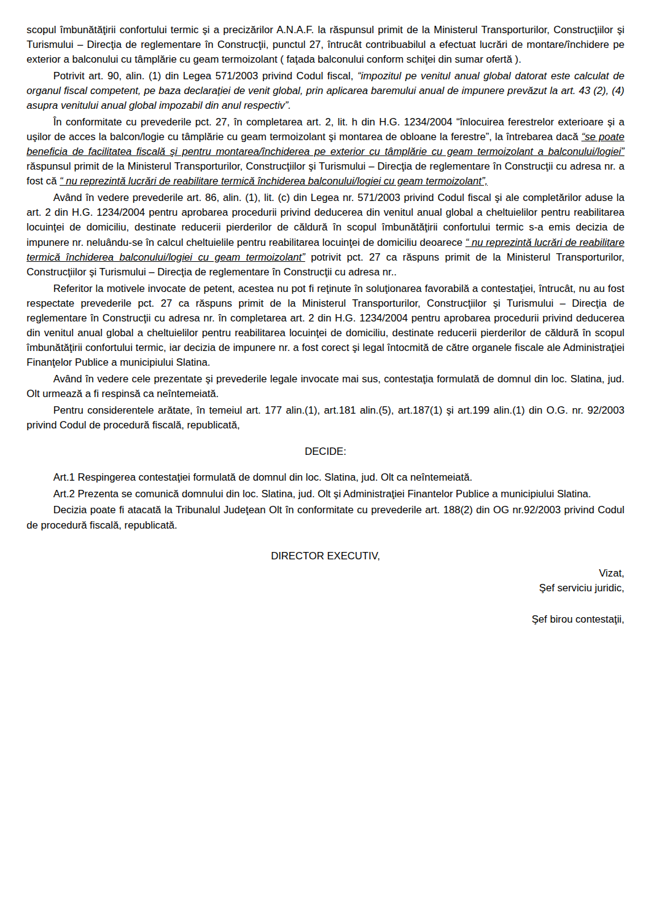scopul îmbunătăţirii confortului termic şi a precizărilor A.N.A.F. la răspunsul primit de la Ministerul Transporturilor, Construcţiilor şi Turismului – Direcţia de reglementare în Construcţii, punctul 27, întrucât contribuabilul a efectuat lucrări de montare/închidere pe exterior a balconului cu tâmplărie cu geam termoizolant ( faţada balconului conform schiţei din sumar ofertă ).
Potrivit art. 90, alin. (1) din Legea 571/2003 privind Codul fiscal, “impozitul pe venitul anual global datorat este calculat de organul fiscal competent, pe baza declaraţiei de venit global, prin aplicarea baremului anual de impunere prevăzut la art. 43 (2), (4) asupra venitului anual global impozabil din anul respectiv”.
În conformitate cu prevederile pct. 27, în completarea art. 2, lit. h din H.G. 1234/2004 “înlocuirea ferestrelor exterioare şi a uşilor de acces la balcon/logie cu tâmplărie cu geam termoizolant şi montarea de obloane la ferestre”, la întrebarea dacă “se poate beneficia de facilitatea fiscală şi pentru montarea/închiderea pe exterior cu tâmplărie cu geam termoizolant a balconului/logiei” răspunsul primit de la Ministerul Transporturilor, Construcţiilor şi Turismului – Direcţia de reglementare în Construcţii cu adresa nr. a fost că “ nu reprezintă lucrări de reabilitare termică închiderea balconului/logiei cu geam termoizolant”,
Având în vedere prevederile art. 86, alin. (1), lit. (c) din Legea nr. 571/2003 privind Codul fiscal şi ale completărilor aduse la art. 2 din H.G. 1234/2004 pentru aprobarea procedurii privind deducerea din venitul anual global a cheltuielilor pentru reabilitarea locuinţei de domiciliu, destinate reducerii pierderilor de căldură în scopul îmbunătăţirii confortului termic s-a emis decizia de impunere nr. neluându-se în calcul cheltuielile pentru reabilitarea locuinţei de domiciliu deoarece “ nu reprezintă lucrări de reabilitare termică închiderea balconului/logiei cu geam termoizolant” potrivit pct. 27 ca răspuns primit de la Ministerul Transporturilor, Construcţiilor şi Turismului – Direcţia de reglementare în Construcţii cu adresa nr..
Referitor la motivele invocate de petent, acestea nu pot fi reţinute în soluţionarea favorabilă a contestaţiei, întrucât, nu au fost respectate prevederile pct. 27 ca răspuns primit de la Ministerul Transporturilor, Construcţiilor şi Turismului – Direcţia de reglementare în Construcţii cu adresa nr. în completarea art. 2 din H.G. 1234/2004 pentru aprobarea procedurii privind deducerea din venitul anual global a cheltuielilor pentru reabilitarea locuinţei de domiciliu, destinate reducerii pierderilor de căldură în scopul îmbunătăţirii confortului termic, iar decizia de impunere nr. a fost corect şi legal întocmită de către organele fiscale ale Administraţiei Finanţelor Publice a municipiului Slatina.
Având în vedere cele prezentate şi prevederile legale invocate mai sus, contestaţia formulată de domnul din loc. Slatina, jud. Olt urmează a fi respinsă ca neîntemeiată.
Pentru considerentele arătate, în temeiul art. 177 alin.(1), art.181 alin.(5), art.187(1) şi art.199 alin.(1) din O.G. nr. 92/2003 privind Codul de procedură fiscală, republicată,
DECIDE:
Art.1 Respingerea contestaţiei formulată de domnul din loc. Slatina, jud. Olt ca neîntemeiată.
Art.2 Prezenta se comunică domnului din loc. Slatina, jud. Olt şi Administraţiei Finantelor Publice a municipiului Slatina.
Decizia poate fi atacată la Tribunalul Judeţean Olt în conformitate cu prevederile art. 188(2) din OG nr.92/2003 privind Codul de procedură fiscală, republicată.
DIRECTOR EXECUTIV,
Vizat,
Şef serviciu juridic,
Şef birou contestaţii,